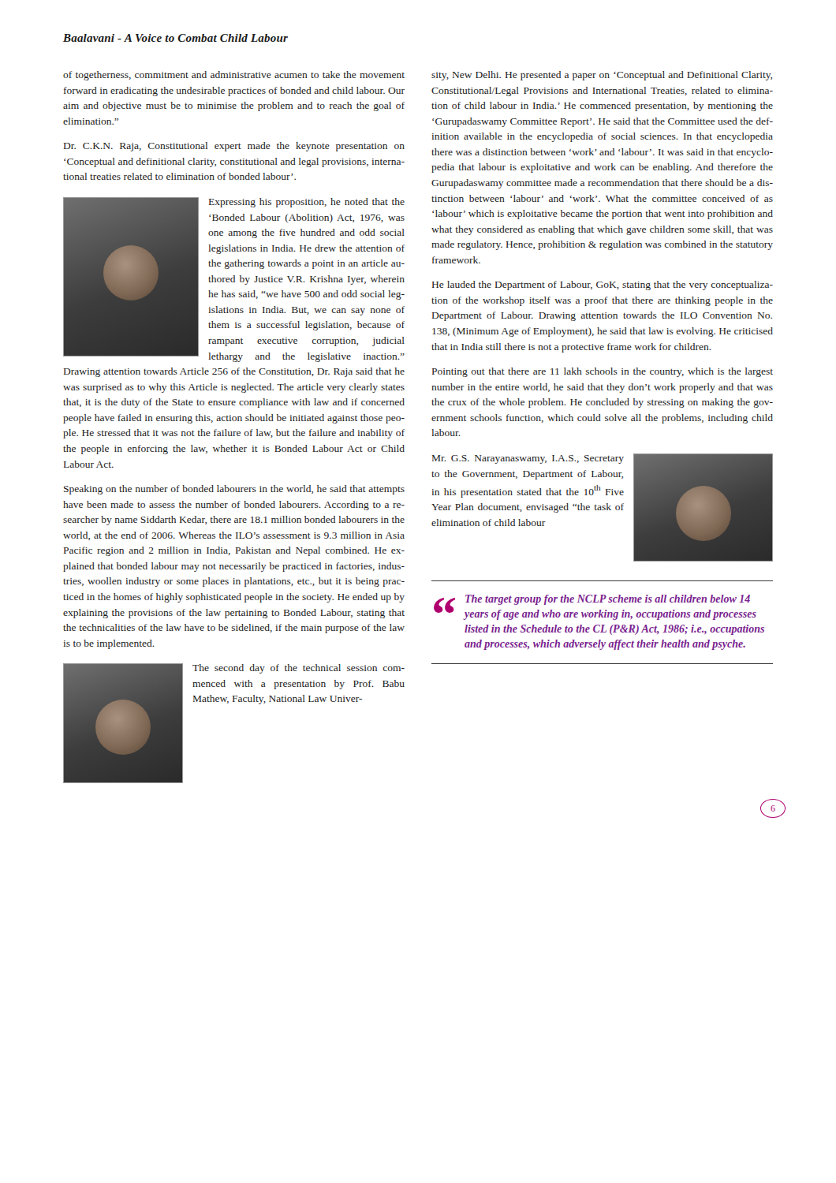Baalavani - A Voice to Combat Child Labour
of togetherness, commitment and administrative acumen to take the movement forward in eradicating the undesirable practices of bonded and child labour. Our aim and objective must be to minimise the problem and to reach the goal of elimination.”
Dr. C.K.N. Raja, Constitutional expert made the keynote presentation on ‘Conceptual and definitional clarity, constitutional and legal provisions, international treaties related to elimination of bonded labour’.
Expressing his proposition, he noted that the ‘Bonded Labour (Abolition) Act, 1976, was one among the five hundred and odd social legislations in India. He drew the attention of the gathering towards a point in an article authored by Justice V.R. Krishna Iyer, wherein he has said, “we have 500 and odd social legislations in India. But, we can say none of them is a successful legislation, because of rampant executive corruption, judicial lethargy and the legislative inaction.” Drawing attention towards Article 256 of the Constitution, Dr. Raja said that he was surprised as to why this Article is neglected. The article very clearly states that, it is the duty of the State to ensure compliance with law and if concerned people have failed in ensuring this, action should be initiated against those people. He stressed that it was not the failure of law, but the failure and inability of the people in enforcing the law, whether it is Bonded Labour Act or Child Labour Act.
Speaking on the number of bonded labourers in the world, he said that attempts have been made to assess the number of bonded labourers. According to a researcher by name Siddarth Kedar, there are 18.1 million bonded labourers in the world, at the end of 2006. Whereas the ILO’s assessment is 9.3 million in Asia Pacific region and 2 million in India, Pakistan and Nepal combined. He explained that bonded labour may not necessarily be practiced in factories, industries, woollen industry or some places in plantations, etc., but it is being practiced in the homes of highly sophisticated people in the society. He ended up by explaining the provisions of the law pertaining to Bonded Labour, stating that the technicalities of the law have to be sidelined, if the main purpose of the law is to be implemented.
The second day of the technical session commenced with a presentation by Prof. Babu Mathew, Faculty, National Law Univer-
sity, New Delhi. He presented a paper on ‘Conceptual and Definitional Clarity, Constitutional/Legal Provisions and International Treaties, related to elimination of child labour in India.’ He commenced presentation, by mentioning the ‘Gurupadaswamy Committee Report’. He said that the Committee used the definition available in the encyclopedia of social sciences. In that encyclopedia there was a distinction between ‘work’ and ‘labour’. It was said in that encyclopedia that labour is exploitative and work can be enabling. And therefore the Gurupadaswamy committee made a recommendation that there should be a distinction between ‘labour’ and ‘work’. What the committee conceived of as ‘labour’ which is exploitative became the portion that went into prohibition and what they considered as enabling that which gave children some skill, that was made regulatory. Hence, prohibition & regulation was combined in the statutory framework.
He lauded the Department of Labour, GoK, stating that the very conceptualization of the workshop itself was a proof that there are thinking people in the Department of Labour. Drawing attention towards the ILO Convention No. 138, (Minimum Age of Employment), he said that law is evolving. He criticised that in India still there is not a protective frame work for children.
Pointing out that there are 11 lakh schools in the country, which is the largest number in the entire world, he said that they don’t work properly and that was the crux of the whole problem. He concluded by stressing on making the government schools function, which could solve all the problems, including child labour.
Mr. G.S. Narayanaswamy, I.A.S., Secretary to the Government, Department of Labour, in his presentation stated that the 10th Five Year Plan document, envisaged “the task of elimination of child labour
“
The target group for the NCLP scheme is all children below 14 years of age and who are working in, occupations and processes listed in the Schedule to the CL (P&R) Act, 1986; i.e., occupations and processes, which adversely affect their health and psyche.
6